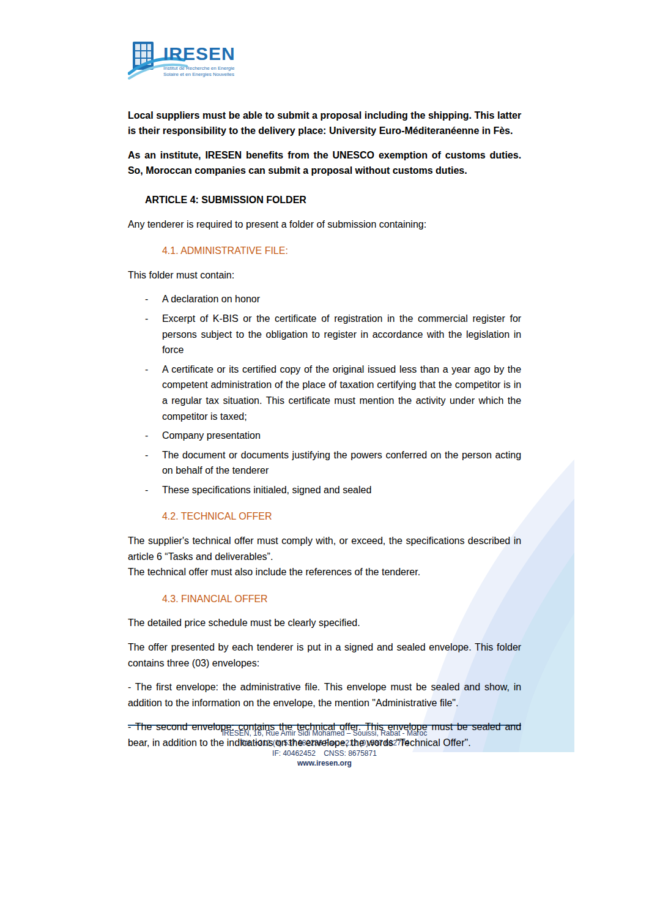IRESEN Institut de Recherche en Energie Solaire et en Energies Nouvelles
Local suppliers must be able to submit a proposal including the shipping. This latter is their responsibility to the delivery place: University Euro-Méditeranéenne in Fès.
As an institute, IRESEN benefits from the UNESCO exemption of customs duties. So, Moroccan companies can submit a proposal without customs duties.
Article 4: Submission folder
Any tenderer is required to present a folder of submission containing:
4.1. ADMINISTRATIVE FILE:
This folder must contain:
A declaration on honor
Excerpt of K-BIS or the certificate of registration in the commercial register for persons subject to the obligation to register in accordance with the legislation in force
A certificate or its certified copy of the original issued less than a year ago by the competent administration of the place of taxation certifying that the competitor is in a regular tax situation. This certificate must mention the activity under which the competitor is taxed;
Company presentation
The document or documents justifying the powers conferred on the person acting on behalf of the tenderer
These specifications initialed, signed and sealed
4.2. TECHNICAL OFFER
The supplier's technical offer must comply with, or exceed, the specifications described in article 6 “Tasks and deliverables”.
The technical offer must also include the references of the tenderer.
4.3. FINANCIAL OFFER
The detailed price schedule must be clearly specified.
The offer presented by each tenderer is put in a signed and sealed envelope. This folder contains three (03) envelopes:
- The first envelope: the administrative file. This envelope must be sealed and show, in addition to the information on the envelope, the mention "Administrative file".
- The second envelope: contains the technical offer. This envelope must be sealed and bear, in addition to the indications on the envelope, the words "Technical Offer".
IRESEN, 16, Rue Amir Sidi Mohamed – Souissi, Rabat - Maroc
Tél: +212 (0) 537 682236 Fax: +212 (0) 537 682774
IF: 40462452 CNSS: 8675871
www.iresen.org